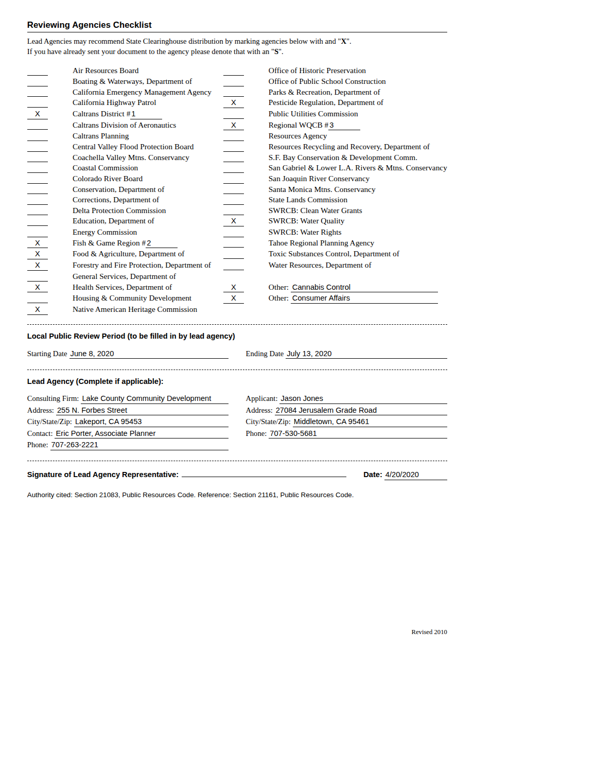Reviewing Agencies Checklist
Lead Agencies may recommend State Clearinghouse distribution by marking agencies below with and "X".
If you have already sent your document to the agency please denote that with an "S".
| | Air Resources Board | | | Office of Historic Preservation |
| | Boating & Waterways, Department of | | | Office of Public School Construction |
| | California Emergency Management Agency | | | Parks & Recreation, Department of |
| | California Highway Patrol | | X | Pesticide Regulation, Department of |
| X | Caltrans District # 1 | | | Public Utilities Commission |
| | Caltrans Division of Aeronautics | | X | Regional WQCB # 3 |
| | Caltrans Planning | | | Resources Agency |
| | Central Valley Flood Protection Board | | | Resources Recycling and Recovery, Department of |
| | Coachella Valley Mtns. Conservancy | | | S.F. Bay Conservation & Development Comm. |
| | Coastal Commission | | | San Gabriel & Lower L.A. Rivers & Mtns. Conservancy |
| | Colorado River Board | | | San Joaquin River Conservancy |
| | Conservation, Department of | | | Santa Monica Mtns. Conservancy |
| | Corrections, Department of | | | State Lands Commission |
| | Delta Protection Commission | | | SWRCB: Clean Water Grants |
| | Education, Department of | | X | SWRCB: Water Quality |
| | Energy Commission | | | SWRCB: Water Rights |
| X | Fish & Game Region # 2 | | | Tahoe Regional Planning Agency |
| X | Food & Agriculture, Department of | | | Toxic Substances Control, Department of |
| X | Forestry and Fire Protection, Department of | | | Water Resources, Department of |
| | General Services, Department of | | | |
| X | Health Services, Department of | | X | Other: Cannabis Control |
| | Housing & Community Development | | X | Other: Consumer Affairs |
| X | Native American Heritage Commission | | | |
Local Public Review Period (to be filled in by lead agency)
Starting Date June 8, 2020
Ending Date July 13, 2020
Lead Agency (Complete if applicable):
Consulting Firm: Lake County Community Development
Address: 255 N. Forbes Street
City/State/Zip: Lakeport, CA 95453
Contact: Eric Porter, Associate Planner
Phone: 707-263-2221
Applicant: Jason Jones
Address: 27084 Jerusalem Grade Road
City/State/Zip: Middletown, CA 95461
Phone: 707-530-5681
Signature of Lead Agency Representative: Date: 4/20/2020
Authority cited: Section 21083, Public Resources Code. Reference: Section 21161, Public Resources Code.
Revised 2010